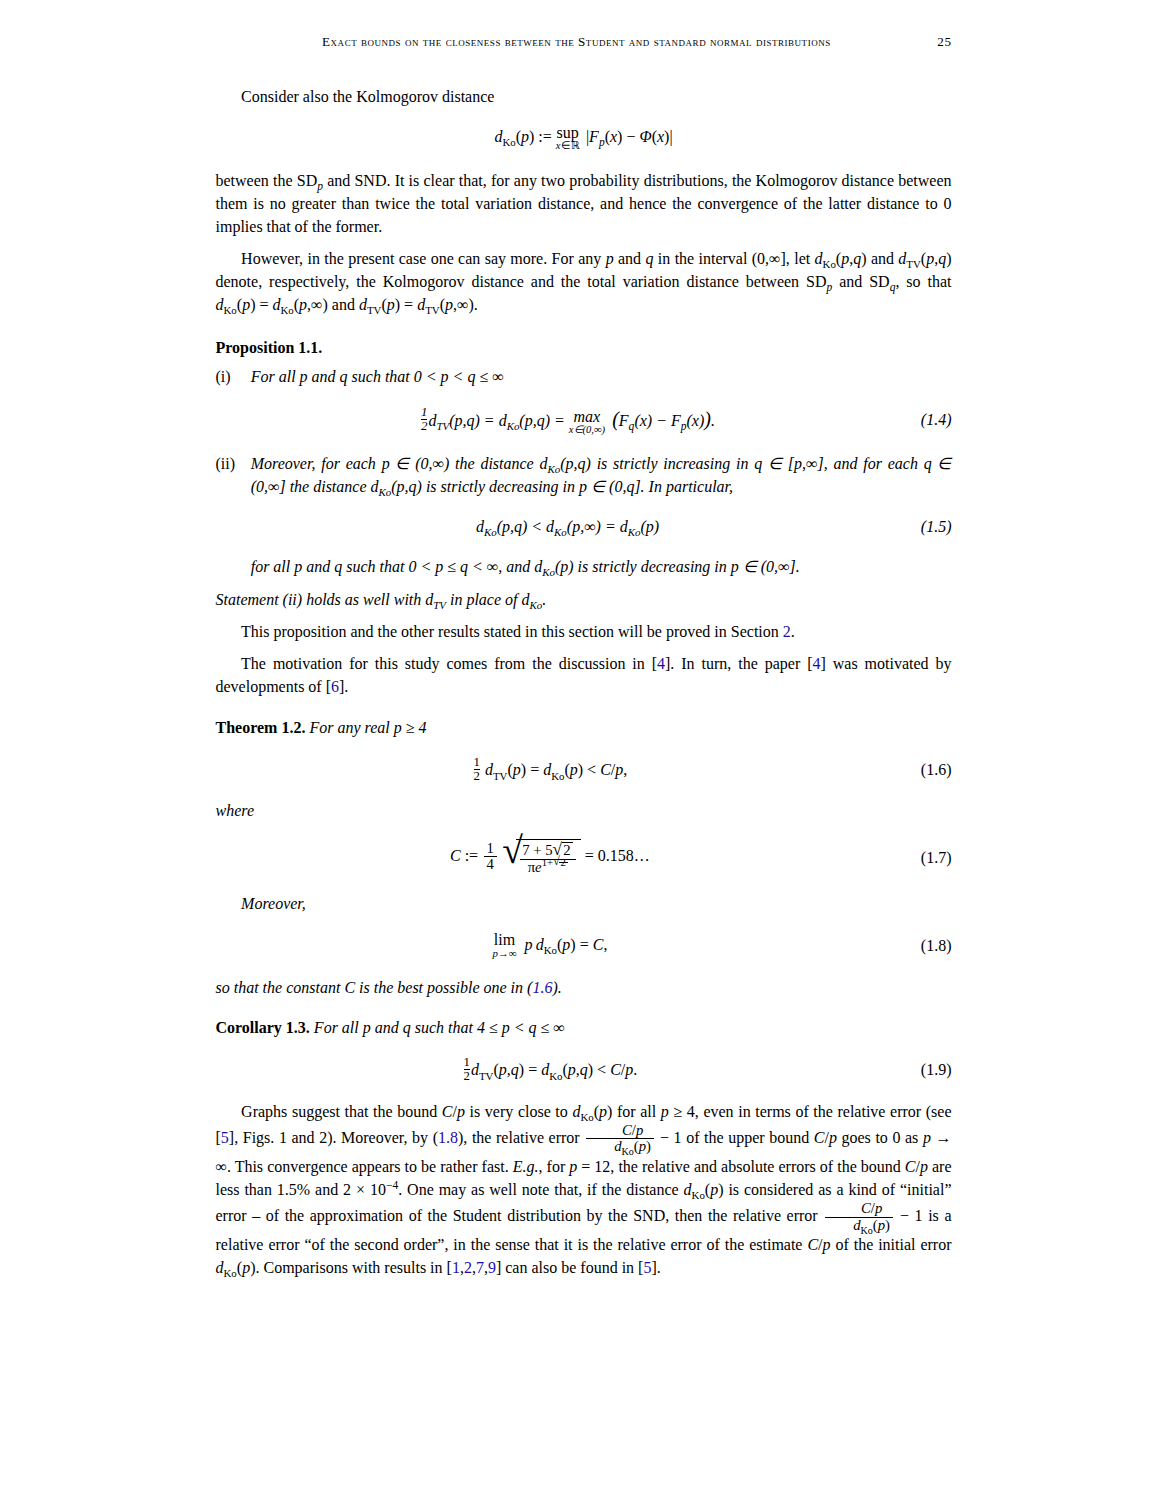Exact bounds on the closeness between the Student and standard normal distributions 25
Consider also the Kolmogorov distance
dKo(p) := supx∈ℝ |Fp(x) − Φ(x)|
between the SDp and SND. It is clear that, for any two probability distributions, the Kolmogorov distance between them is no greater than twice the total variation distance, and hence the convergence of the latter distance to 0 implies that of the former.
However, in the present case one can say more. For any p and q in the interval (0,∞], let dKo(p,q) and dTV(p,q) denote, respectively, the Kolmogorov distance and the total variation distance between SDp and SDq, so that dKo(p) = dKo(p,∞) and dTV(p) = dTV(p,∞).
Proposition 1.1.
(i) For all p and q such that 0 < p < q ≤ ∞
12 dTV(p,q) = dKo(p,q) = maxx∈(0,∞) (Fq(x) − Fp(x)). (1.4)
(ii) Moreover, for each p ∈ (0,∞) the distance dKo(p,q) is strictly increasing in q ∈ [p,∞], and for each q ∈ (0,∞] the distance dKo(p,q) is strictly decreasing in p ∈ (0,q]. In particular,
dKo(p,q) < dKo(p,∞) = dKo(p) (1.5)
for all p and q such that 0 < p ≤ q < ∞, and dKo(p) is strictly decreasing in p ∈ (0,∞].
Statement (ii) holds as well with dTV in place of dKo.
This proposition and the other results stated in this section will be proved in Section 2.
The motivation for this study comes from the discussion in [4]. In turn, the paper [4] was motivated by developments of [6].
Theorem 1.2. For any real p ≥ 4
12 dTV(p) = dKo(p) < C/p, (1.6)
where
C := 14 7 + 52 πe1+2 = 0.158… (1.7)
Moreover,
limp→∞ p dKo(p) = C, (1.8)
so that the constant C is the best possible one in (1.6).
Corollary 1.3. For all p and q such that 4 ≤ p < q ≤ ∞
12 dTV(p,q) = dKo(p,q) < C/p. (1.9)
Graphs suggest that the bound C/p is very close to dKo(p) for all p ≥ 4, even in terms of the relative error (see [5], Figs. 1 and 2). Moreover, by (1.8), the relative error C/p dKo(p) − 1 of the upper bound C/p goes to 0 as p → ∞. This convergence appears to be rather fast. E.g., for p = 12, the relative and absolute errors of the bound C/p are less than 1.5% and 2 × 10−4. One may as well note that, if the distance dKo(p) is considered as a kind of “initial” error – of the approximation of the Student distribution by the SND, then the relative error C/p dKo(p) − 1 is a relative error “of the second order”, in the sense that it is the relative error of the estimate C/p of the initial error dKo(p). Comparisons with results in [1,2,7,9] can also be found in [5].